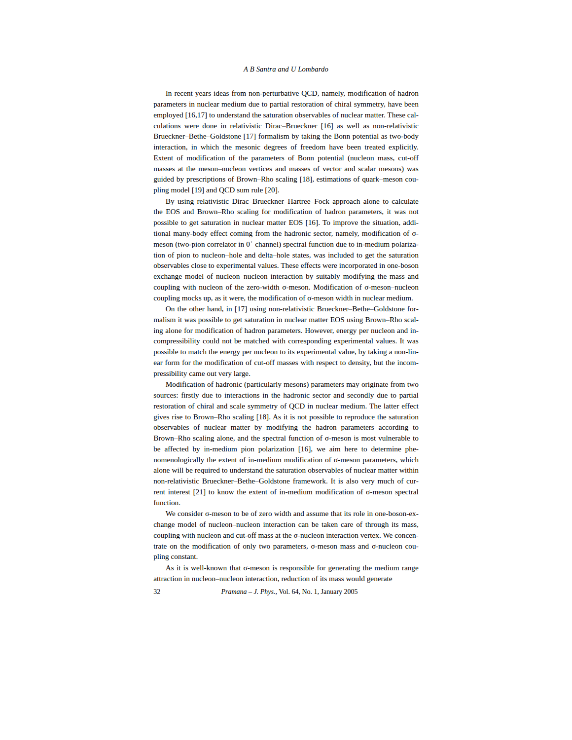A B Santra and U Lombardo
In recent years ideas from non-perturbative QCD, namely, modification of hadron parameters in nuclear medium due to partial restoration of chiral symmetry, have been employed [16,17] to understand the saturation observables of nuclear matter. These calculations were done in relativistic Dirac–Brueckner [16] as well as non-relativistic Brueckner–Bethe–Goldstone [17] formalism by taking the Bonn potential as two-body interaction, in which the mesonic degrees of freedom have been treated explicitly. Extent of modification of the parameters of Bonn potential (nucleon mass, cut-off masses at the meson–nucleon vertices and masses of vector and scalar mesons) was guided by prescriptions of Brown–Rho scaling [18], estimations of quark–meson coupling model [19] and QCD sum rule [20].
By using relativistic Dirac–Brueckner–Hartree–Fock approach alone to calculate the EOS and Brown–Rho scaling for modification of hadron parameters, it was not possible to get saturation in nuclear matter EOS [16]. To improve the situation, additional many-body effect coming from the hadronic sector, namely, modification of σ-meson (two-pion correlator in 0+ channel) spectral function due to in-medium polarization of pion to nucleon–hole and delta–hole states, was included to get the saturation observables close to experimental values. These effects were incorporated in one-boson exchange model of nucleon–nucleon interaction by suitably modifying the mass and coupling with nucleon of the zero-width σ-meson. Modification of σ-meson–nucleon coupling mocks up, as it were, the modification of σ-meson width in nuclear medium.
On the other hand, in [17] using non-relativistic Brueckner–Bethe–Goldstone formalism it was possible to get saturation in nuclear matter EOS using Brown–Rho scaling alone for modification of hadron parameters. However, energy per nucleon and incompressibility could not be matched with corresponding experimental values. It was possible to match the energy per nucleon to its experimental value, by taking a non-linear form for the modification of cut-off masses with respect to density, but the incompressibility came out very large.
Modification of hadronic (particularly mesons) parameters may originate from two sources: firstly due to interactions in the hadronic sector and secondly due to partial restoration of chiral and scale symmetry of QCD in nuclear medium. The latter effect gives rise to Brown–Rho scaling [18]. As it is not possible to reproduce the saturation observables of nuclear matter by modifying the hadron parameters according to Brown–Rho scaling alone, and the spectral function of σ-meson is most vulnerable to be affected by in-medium pion polarization [16], we aim here to determine phenomenologically the extent of in-medium modification of σ-meson parameters, which alone will be required to understand the saturation observables of nuclear matter within non-relativistic Brueckner–Bethe–Goldstone framework. It is also very much of current interest [21] to know the extent of in-medium modification of σ-meson spectral function.
We consider σ-meson to be of zero width and assume that its role in one-boson-exchange model of nucleon–nucleon interaction can be taken care of through its mass, coupling with nucleon and cut-off mass at the σ-nucleon interaction vertex. We concentrate on the modification of only two parameters, σ-meson mass and σ-nucleon coupling constant.
As it is well-known that σ-meson is responsible for generating the medium range attraction in nucleon–nucleon interaction, reduction of its mass would generate
32
Pramana – J. Phys., Vol. 64, No. 1, January 2005